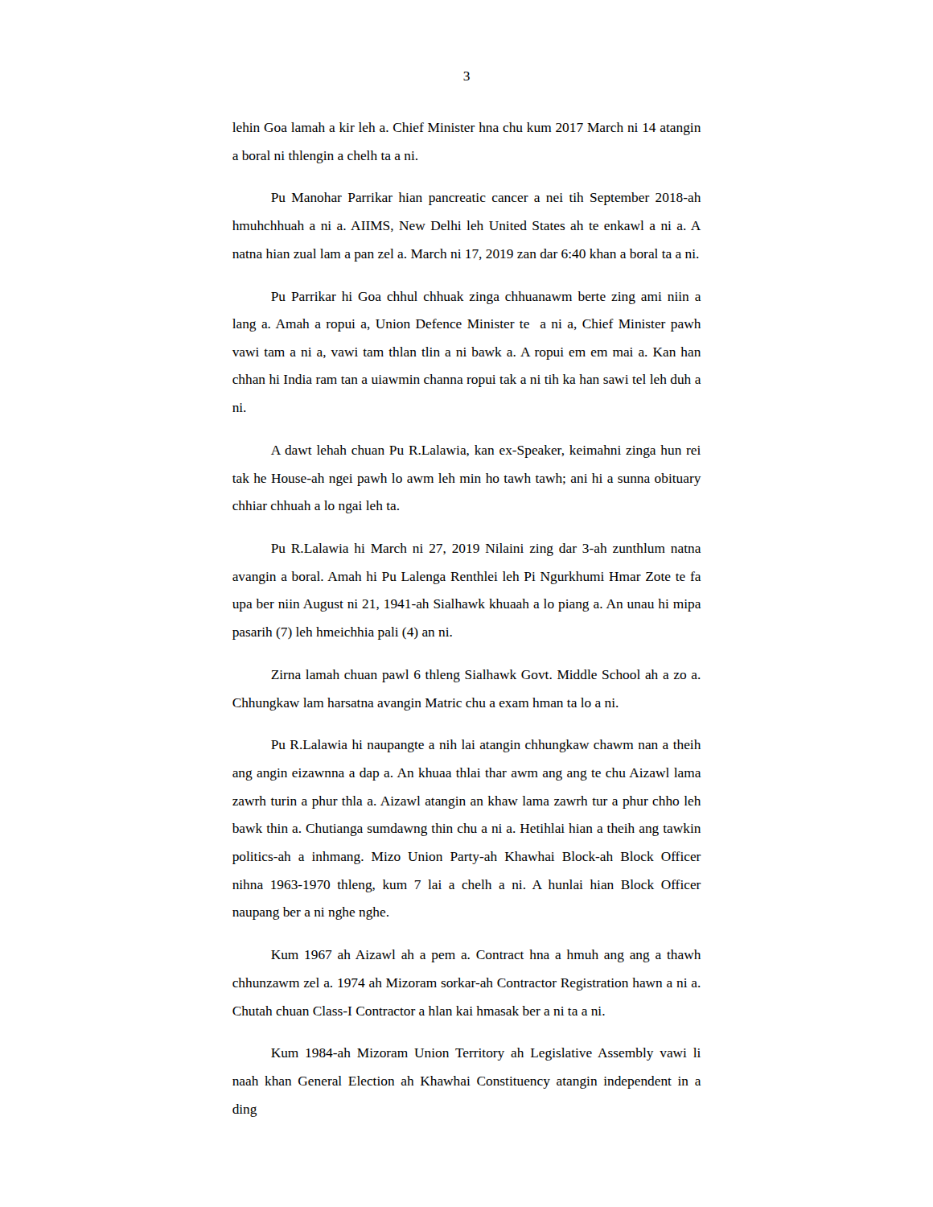3
lehin Goa lamah a kir leh a. Chief Minister hna chu kum 2017 March ni 14 atangin a boral ni thlengin a chelh ta a ni.
Pu Manohar Parrikar hian pancreatic cancer a nei tih September 2018-ah hmuhchhuah a ni a. AIIMS, New Delhi leh United States ah te enkawl a ni a. A natna hian zual lam a pan zel a. March ni 17, 2019 zan dar 6:40 khan a boral ta a ni.
Pu Parrikar hi Goa chhul chhuak zinga chhuanawm berte zing ami niin a lang a. Amah a ropui a, Union Defence Minister te a ni a, Chief Minister pawh vawi tam a ni a, vawi tam thlan tlin a ni bawk a. A ropui em em mai a. Kan han chhan hi India ram tan a uiawmin channa ropui tak a ni tih ka han sawi tel leh duh a ni.
A dawt lehah chuan Pu R.Lalawia, kan ex-Speaker, keimahni zinga hun rei tak he House-ah ngei pawh lo awm leh min ho tawh tawh; ani hi a sunna obituary chhiar chhuah a lo ngai leh ta.
Pu R.Lalawia hi March ni 27, 2019 Nilaini zing dar 3-ah zunthlum natna avangin a boral. Amah hi Pu Lalenga Renthlei leh Pi Ngurkhumi Hmar Zote te fa upa ber niin August ni 21, 1941-ah Sialhawk khuaah a lo piang a. An unau hi mipa pasarih (7) leh hmeichhia pali (4) an ni.
Zirna lamah chuan pawl 6 thleng Sialhawk Govt. Middle School ah a zo a. Chhungkaw lam harsatna avangin Matric chu a exam hman ta lo a ni.
Pu R.Lalawia hi naupangte a nih lai atangin chhungkaw chawm nan a theih ang angin eizawnna a dap a. An khuaa thlai thar awm ang ang te chu Aizawl lama zawrh turin a phur thla a. Aizawl atangin an khaw lama zawrh tur a phur chho leh bawk thin a. Chutianga sumdawng thin chu a ni a. Hetihlai hian a theih ang tawkin politics-ah a inhmang. Mizo Union Party-ah Khawhai Block-ah Block Officer nihna 1963-1970 thleng, kum 7 lai a chelh a ni. A hunlai hian Block Officer naupang ber a ni nghe nghe.
Kum 1967 ah Aizawl ah a pem a. Contract hna a hmuh ang ang a thawh chhunzawm zel a. 1974 ah Mizoram sorkar-ah Contractor Registration hawn a ni a. Chutah chuan Class-I Contractor a hlan kai hmasak ber a ni ta a ni.
Kum 1984-ah Mizoram Union Territory ah Legislative Assembly vawi li naah khan General Election ah Khawhai Constituency atangin independent in a ding